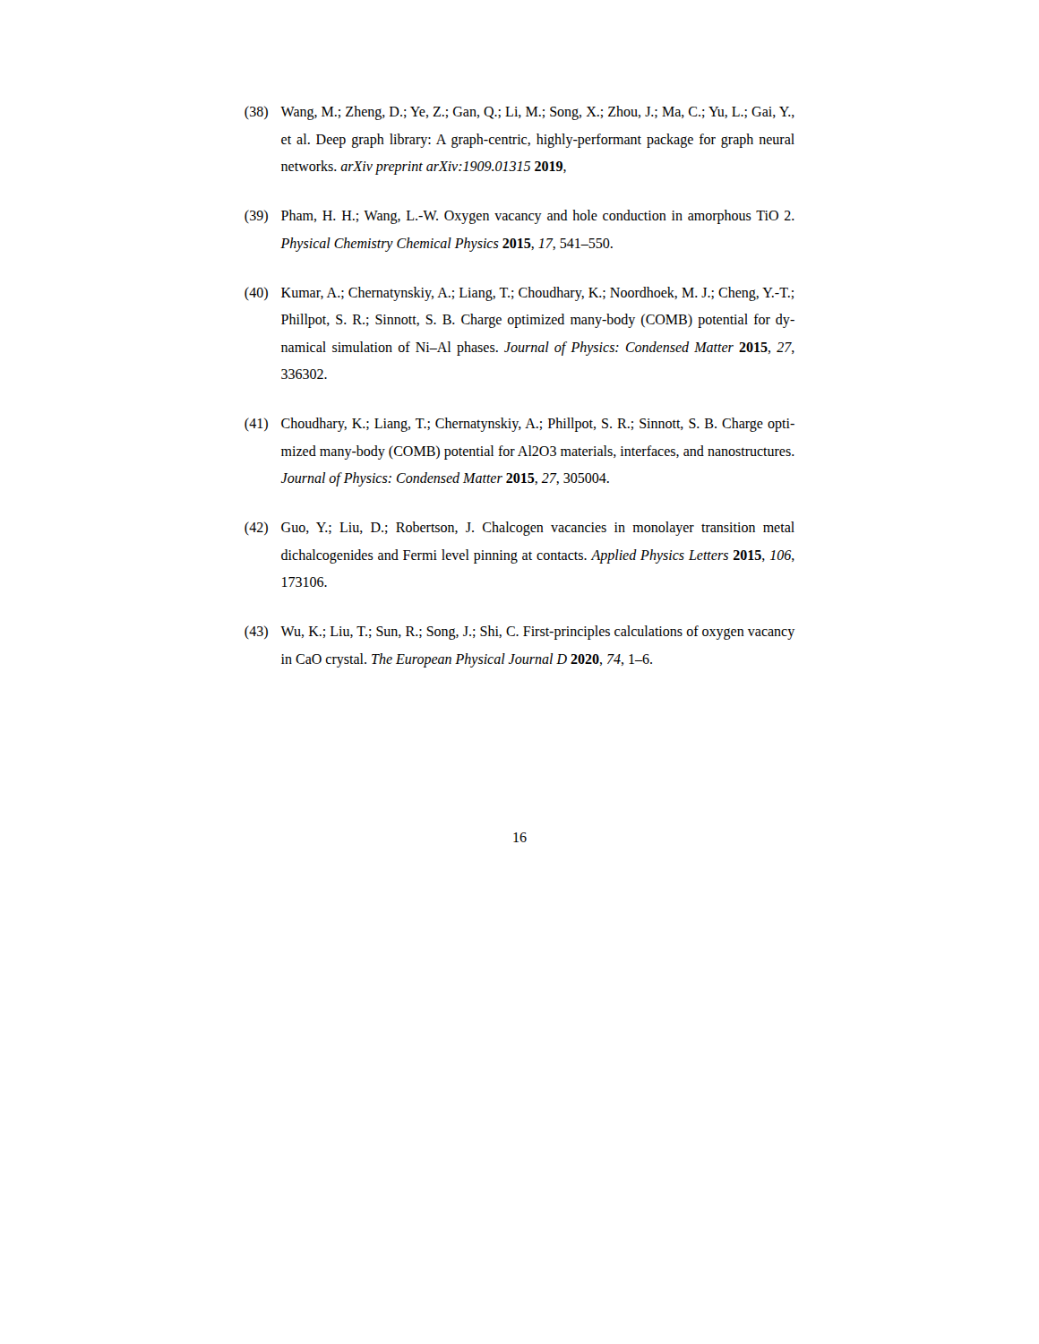(38) Wang, M.; Zheng, D.; Ye, Z.; Gan, Q.; Li, M.; Song, X.; Zhou, J.; Ma, C.; Yu, L.; Gai, Y., et al. Deep graph library: A graph-centric, highly-performant package for graph neural networks. arXiv preprint arXiv:1909.01315 2019,
(39) Pham, H. H.; Wang, L.-W. Oxygen vacancy and hole conduction in amorphous TiO 2. Physical Chemistry Chemical Physics 2015, 17, 541–550.
(40) Kumar, A.; Chernatynskiy, A.; Liang, T.; Choudhary, K.; Noordhoek, M. J.; Cheng, Y.-T.; Phillpot, S. R.; Sinnott, S. B. Charge optimized many-body (COMB) potential for dynamical simulation of Ni–Al phases. Journal of Physics: Condensed Matter 2015, 27, 336302.
(41) Choudhary, K.; Liang, T.; Chernatynskiy, A.; Phillpot, S. R.; Sinnott, S. B. Charge optimized many-body (COMB) potential for Al2O3 materials, interfaces, and nanostructures. Journal of Physics: Condensed Matter 2015, 27, 305004.
(42) Guo, Y.; Liu, D.; Robertson, J. Chalcogen vacancies in monolayer transition metal dichalcogenides and Fermi level pinning at contacts. Applied Physics Letters 2015, 106, 173106.
(43) Wu, K.; Liu, T.; Sun, R.; Song, J.; Shi, C. First-principles calculations of oxygen vacancy in CaO crystal. The European Physical Journal D 2020, 74, 1–6.
16